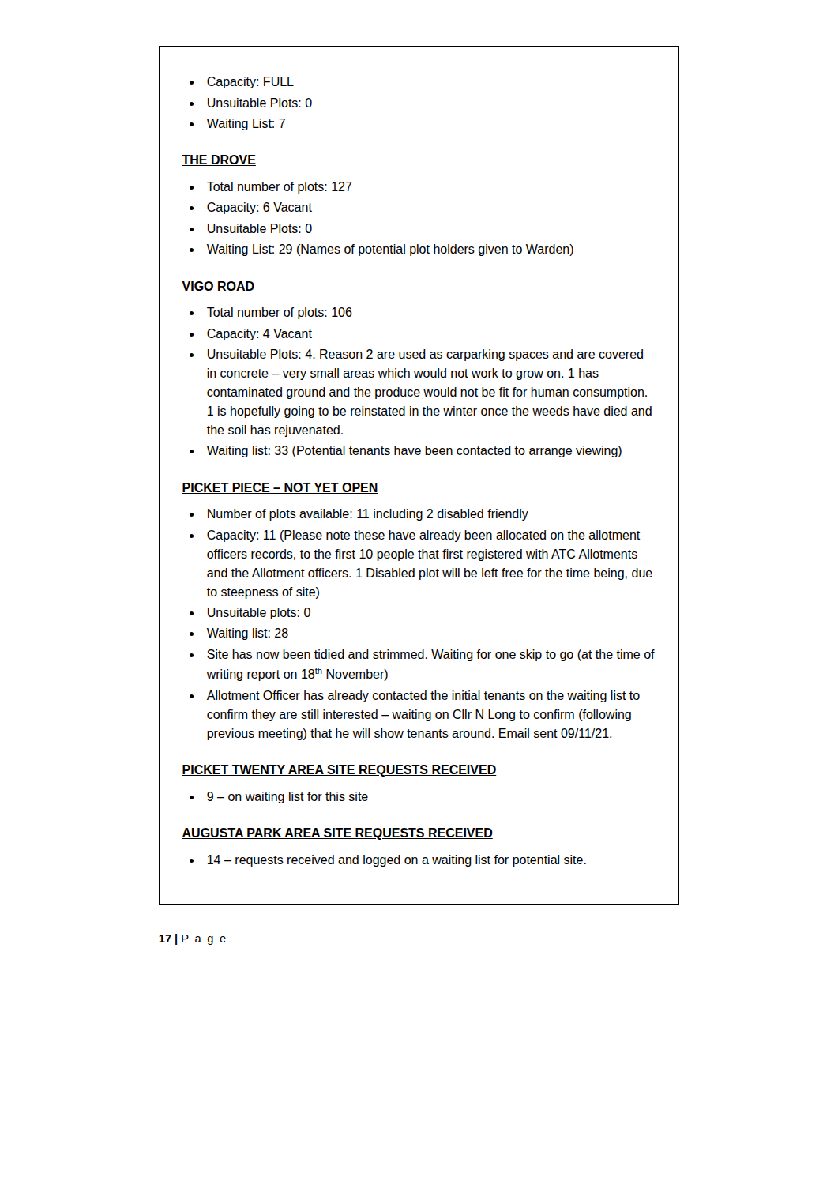Capacity: FULL
Unsuitable Plots: 0
Waiting List: 7
THE DROVE
Total number of plots: 127
Capacity: 6 Vacant
Unsuitable Plots: 0
Waiting List: 29 (Names of potential plot holders given to Warden)
VIGO ROAD
Total number of plots: 106
Capacity: 4 Vacant
Unsuitable Plots: 4. Reason 2 are used as carparking spaces and are covered in concrete – very small areas which would not work to grow on. 1 has contaminated ground and the produce would not be fit for human consumption. 1 is hopefully going to be reinstated in the winter once the weeds have died and the soil has rejuvenated.
Waiting list: 33 (Potential tenants have been contacted to arrange viewing)
PICKET PIECE – NOT YET OPEN
Number of plots available: 11 including 2 disabled friendly
Capacity: 11 (Please note these have already been allocated on the allotment officers records, to the first 10 people that first registered with ATC Allotments and the Allotment officers. 1 Disabled plot will be left free for the time being, due to steepness of site)
Unsuitable plots: 0
Waiting list: 28
Site has now been tidied and strimmed. Waiting for one skip to go (at the time of writing report on 18th November)
Allotment Officer has already contacted the initial tenants on the waiting list to confirm they are still interested – waiting on Cllr N Long to confirm (following previous meeting) that he will show tenants around. Email sent 09/11/21.
PICKET TWENTY AREA SITE REQUESTS RECEIVED
9 – on waiting list for this site
AUGUSTA PARK AREA SITE REQUESTS RECEIVED
14 – requests received and logged on a waiting list for potential site.
17 | P a g e